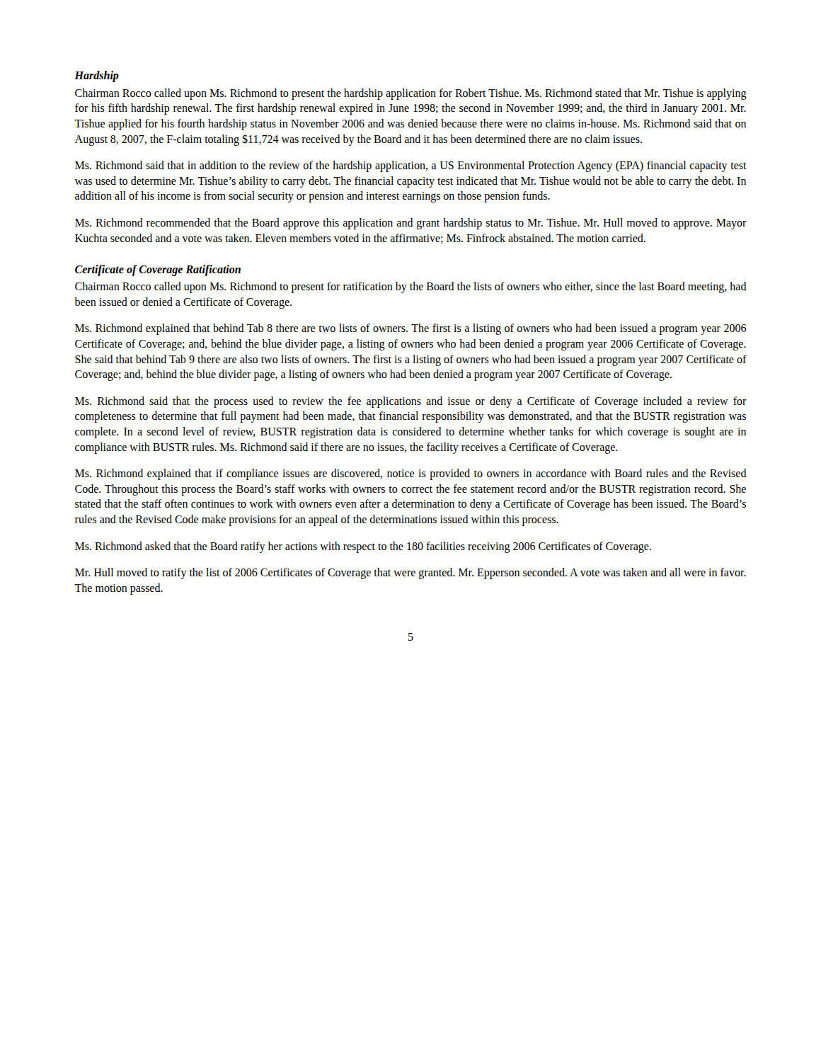Hardship
Chairman Rocco called upon Ms. Richmond to present the hardship application for Robert Tishue. Ms. Richmond stated that Mr. Tishue is applying for his fifth hardship renewal. The first hardship renewal expired in June 1998; the second in November 1999; and, the third in January 2001. Mr. Tishue applied for his fourth hardship status in November 2006 and was denied because there were no claims in-house. Ms. Richmond said that on August 8, 2007, the F-claim totaling $11,724 was received by the Board and it has been determined there are no claim issues.
Ms. Richmond said that in addition to the review of the hardship application, a US Environmental Protection Agency (EPA) financial capacity test was used to determine Mr. Tishue’s ability to carry debt. The financial capacity test indicated that Mr. Tishue would not be able to carry the debt. In addition all of his income is from social security or pension and interest earnings on those pension funds.
Ms. Richmond recommended that the Board approve this application and grant hardship status to Mr. Tishue. Mr. Hull moved to approve. Mayor Kuchta seconded and a vote was taken. Eleven members voted in the affirmative; Ms. Finfrock abstained. The motion carried.
Certificate of Coverage Ratification
Chairman Rocco called upon Ms. Richmond to present for ratification by the Board the lists of owners who either, since the last Board meeting, had been issued or denied a Certificate of Coverage.
Ms. Richmond explained that behind Tab 8 there are two lists of owners. The first is a listing of owners who had been issued a program year 2006 Certificate of Coverage; and, behind the blue divider page, a listing of owners who had been denied a program year 2006 Certificate of Coverage. She said that behind Tab 9 there are also two lists of owners. The first is a listing of owners who had been issued a program year 2007 Certificate of Coverage; and, behind the blue divider page, a listing of owners who had been denied a program year 2007 Certificate of Coverage.
Ms. Richmond said that the process used to review the fee applications and issue or deny a Certificate of Coverage included a review for completeness to determine that full payment had been made, that financial responsibility was demonstrated, and that the BUSTR registration was complete. In a second level of review, BUSTR registration data is considered to determine whether tanks for which coverage is sought are in compliance with BUSTR rules. Ms. Richmond said if there are no issues, the facility receives a Certificate of Coverage.
Ms. Richmond explained that if compliance issues are discovered, notice is provided to owners in accordance with Board rules and the Revised Code. Throughout this process the Board’s staff works with owners to correct the fee statement record and/or the BUSTR registration record. She stated that the staff often continues to work with owners even after a determination to deny a Certificate of Coverage has been issued. The Board’s rules and the Revised Code make provisions for an appeal of the determinations issued within this process.
Ms. Richmond asked that the Board ratify her actions with respect to the 180 facilities receiving 2006 Certificates of Coverage.
Mr. Hull moved to ratify the list of 2006 Certificates of Coverage that were granted. Mr. Epperson seconded. A vote was taken and all were in favor. The motion passed.
5